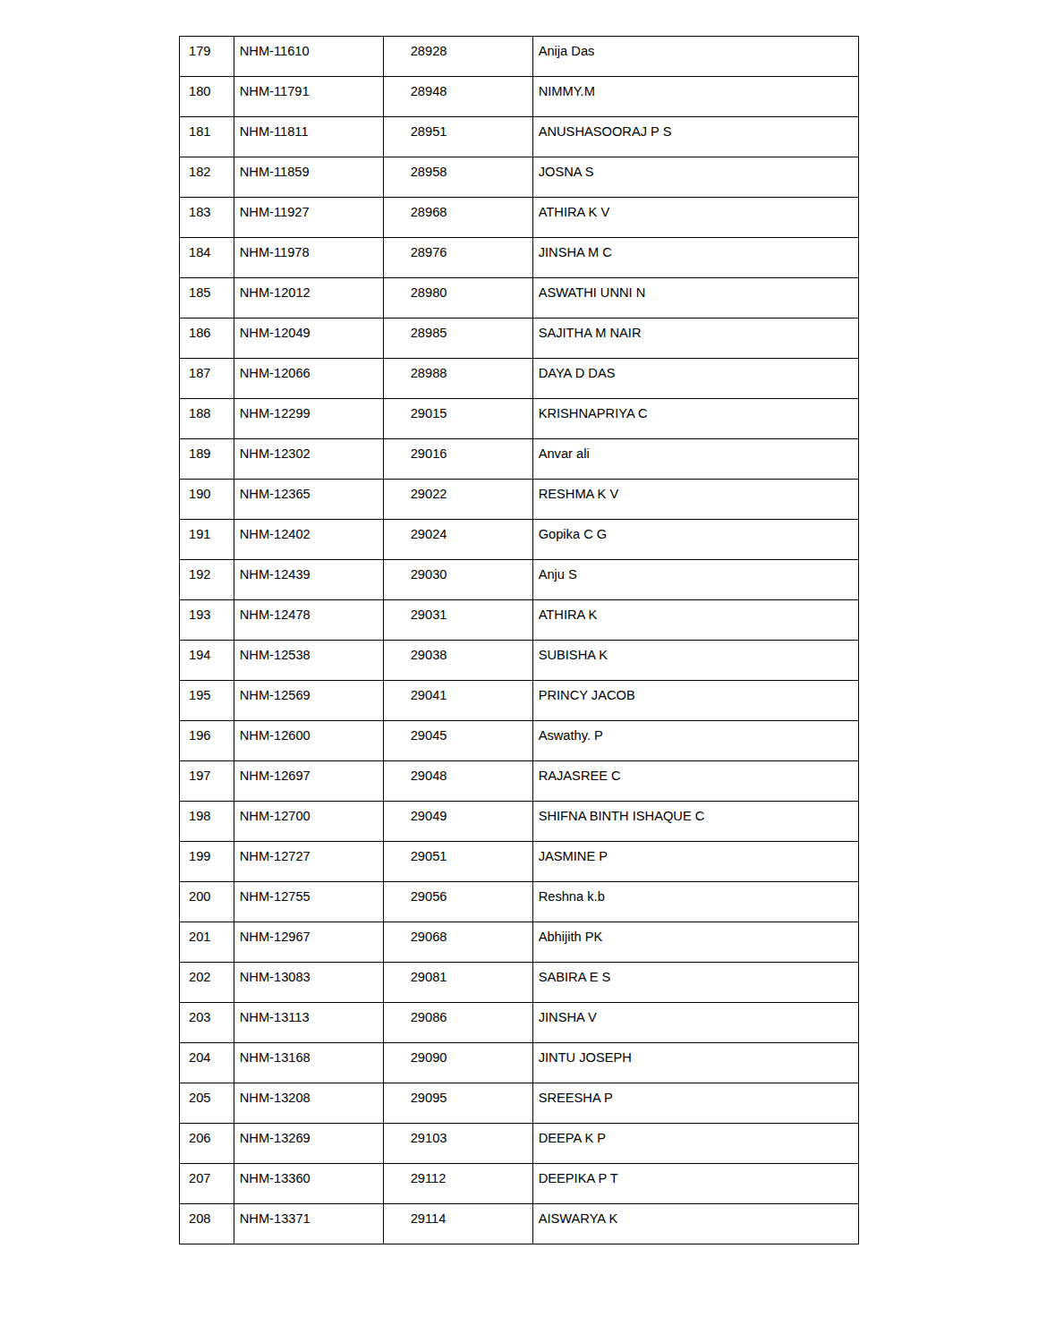| 179 | NHM-11610 | 28928 | Anija Das |
| 180 | NHM-11791 | 28948 | NIMMY.M |
| 181 | NHM-11811 | 28951 | ANUSHASOORAJ P S |
| 182 | NHM-11859 | 28958 | JOSNA S |
| 183 | NHM-11927 | 28968 | ATHIRA K V |
| 184 | NHM-11978 | 28976 | JINSHA M C |
| 185 | NHM-12012 | 28980 | ASWATHI UNNI N |
| 186 | NHM-12049 | 28985 | SAJITHA M NAIR |
| 187 | NHM-12066 | 28988 | DAYA D DAS |
| 188 | NHM-12299 | 29015 | KRISHNAPRIYA C |
| 189 | NHM-12302 | 29016 | Anvar ali |
| 190 | NHM-12365 | 29022 | RESHMA K V |
| 191 | NHM-12402 | 29024 | Gopika C G |
| 192 | NHM-12439 | 29030 | Anju S |
| 193 | NHM-12478 | 29031 | ATHIRA K |
| 194 | NHM-12538 | 29038 | SUBISHA K |
| 195 | NHM-12569 | 29041 | PRINCY JACOB |
| 196 | NHM-12600 | 29045 | Aswathy. P |
| 197 | NHM-12697 | 29048 | RAJASREE C |
| 198 | NHM-12700 | 29049 | SHIFNA BINTH ISHAQUE C |
| 199 | NHM-12727 | 29051 | JASMINE P |
| 200 | NHM-12755 | 29056 | Reshna k.b |
| 201 | NHM-12967 | 29068 | Abhijith PK |
| 202 | NHM-13083 | 29081 | SABIRA E S |
| 203 | NHM-13113 | 29086 | JINSHA V |
| 204 | NHM-13168 | 29090 | JINTU JOSEPH |
| 205 | NHM-13208 | 29095 | SREESHA P |
| 206 | NHM-13269 | 29103 | DEEPA K P |
| 207 | NHM-13360 | 29112 | DEEPIKA P T |
| 208 | NHM-13371 | 29114 | AISWARYA K |